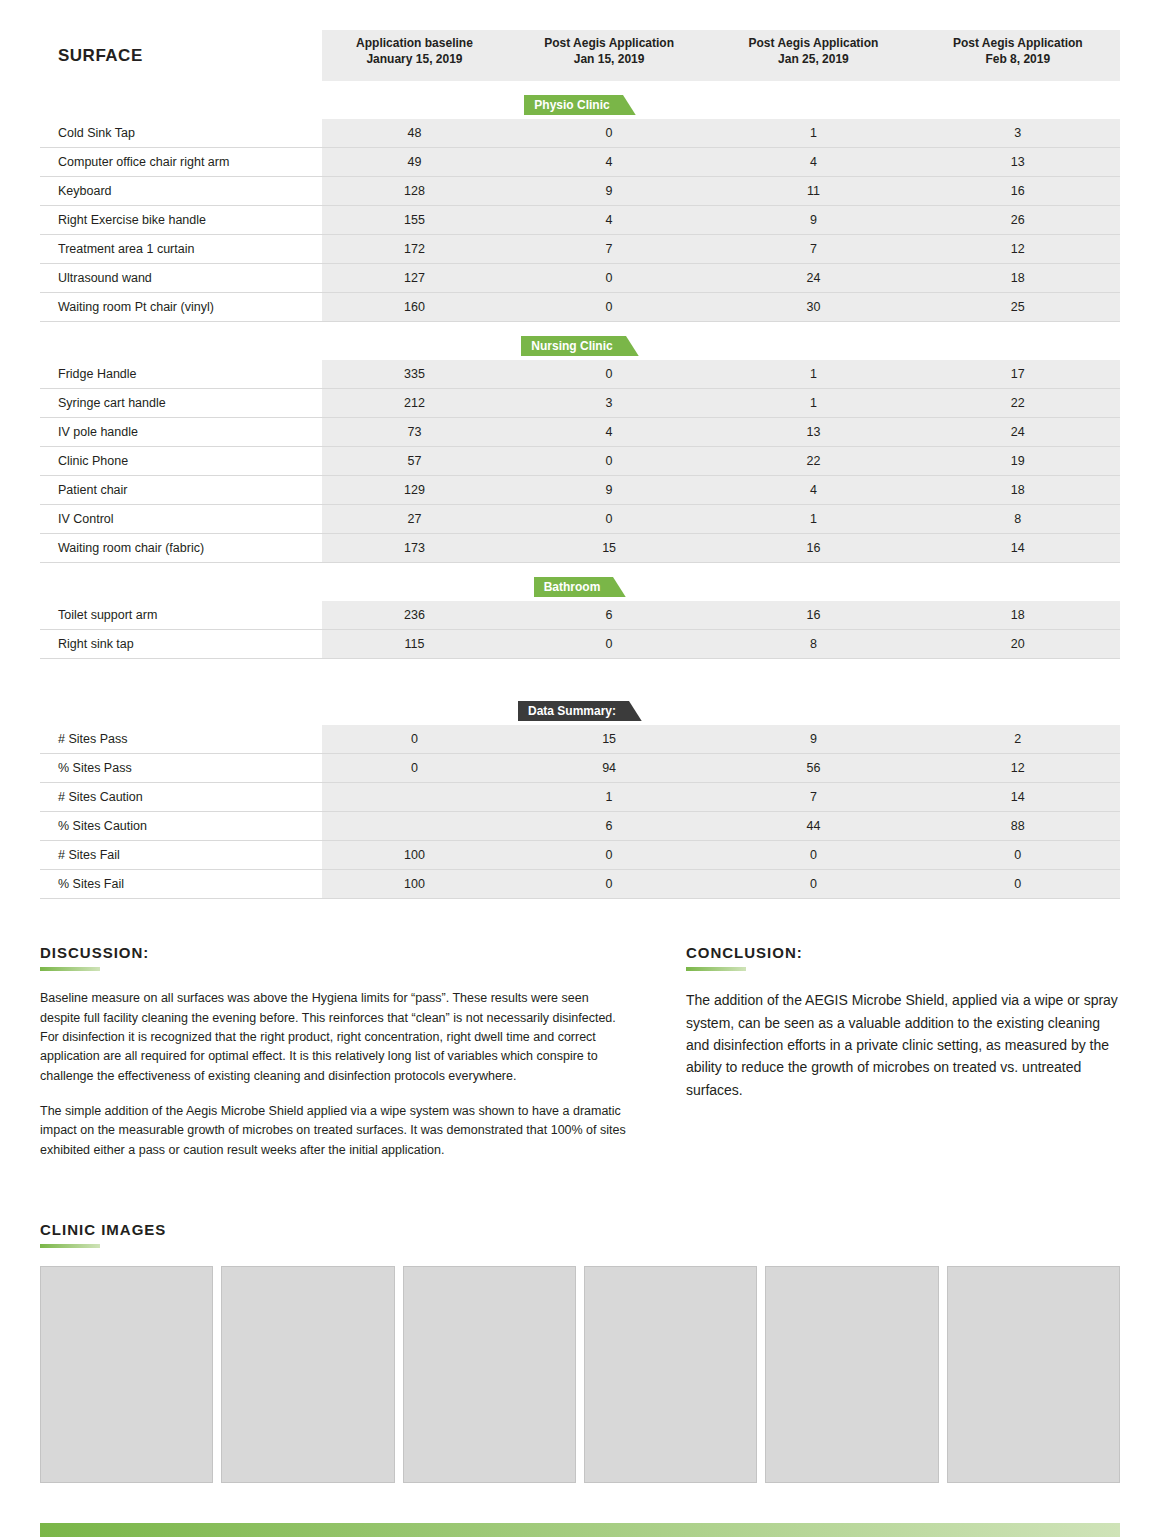| SURFACE | Application baseline January 15, 2019 | Post Aegis Application Jan 15, 2019 | Post Aegis Application Jan 25, 2019 | Post Aegis Application Feb 8, 2019 |
| --- | --- | --- | --- | --- |
| Physio Clinic |
| Cold Sink Tap | 48 | 0 | 1 | 3 |
| Computer office chair right arm | 49 | 4 | 4 | 13 |
| Keyboard | 128 | 9 | 11 | 16 |
| Right Exercise bike handle | 155 | 4 | 9 | 26 |
| Treatment area 1 curtain | 172 | 7 | 7 | 12 |
| Ultrasound wand | 127 | 0 | 24 | 18 |
| Waiting room Pt chair (vinyl) | 160 | 0 | 30 | 25 |
| Nursing Clinic |
| Fridge Handle | 335 | 0 | 1 | 17 |
| Syringe cart handle | 212 | 3 | 1 | 22 |
| IV pole handle | 73 | 4 | 13 | 24 |
| Clinic Phone | 57 | 0 | 22 | 19 |
| Patient chair | 129 | 9 | 4 | 18 |
| IV Control | 27 | 0 | 1 | 8 |
| Waiting room chair (fabric) | 173 | 15 | 16 | 14 |
| Bathroom |
| Toilet support arm | 236 | 6 | 16 | 18 |
| Right sink tap | 115 | 0 | 8 | 20 |
| Data Summary: |
| # Sites Pass | 0 | 15 | 9 | 2 |
| % Sites Pass | 0 | 94 | 56 | 12 |
| # Sites Caution | | 1 | 7 | 14 |
| % Sites Caution | | 6 | 44 | 88 |
| # Sites Fail | 100 | 0 | 0 | 0 |
| % Sites Fail | 100 | 0 | 0 | 0 |
DISCUSSION:
Baseline measure on all surfaces was above the Hygiena limits for “pass”. These results were seen despite full facility cleaning the evening before. This reinforces that “clean” is not necessarily disinfected. For disinfection it is recognized that the right product, right concentration, right dwell time and correct application are all required for optimal effect. It is this relatively long list of variables which conspire to challenge the effectiveness of existing cleaning and disinfection protocols everywhere.
The simple addition of the Aegis Microbe Shield applied via a wipe system was shown to have a dramatic impact on the measurable growth of microbes on treated surfaces. It was demonstrated that 100% of sites exhibited either a pass or caution result weeks after the initial application.
CONCLUSION:
The addition of the AEGIS Microbe Shield, applied via a wipe or spray system, can be seen as a valuable addition to the existing cleaning and disinfection efforts in a private clinic setting, as measured by the ability to reduce the growth of microbes on treated vs. untreated surfaces.
CLINIC IMAGES